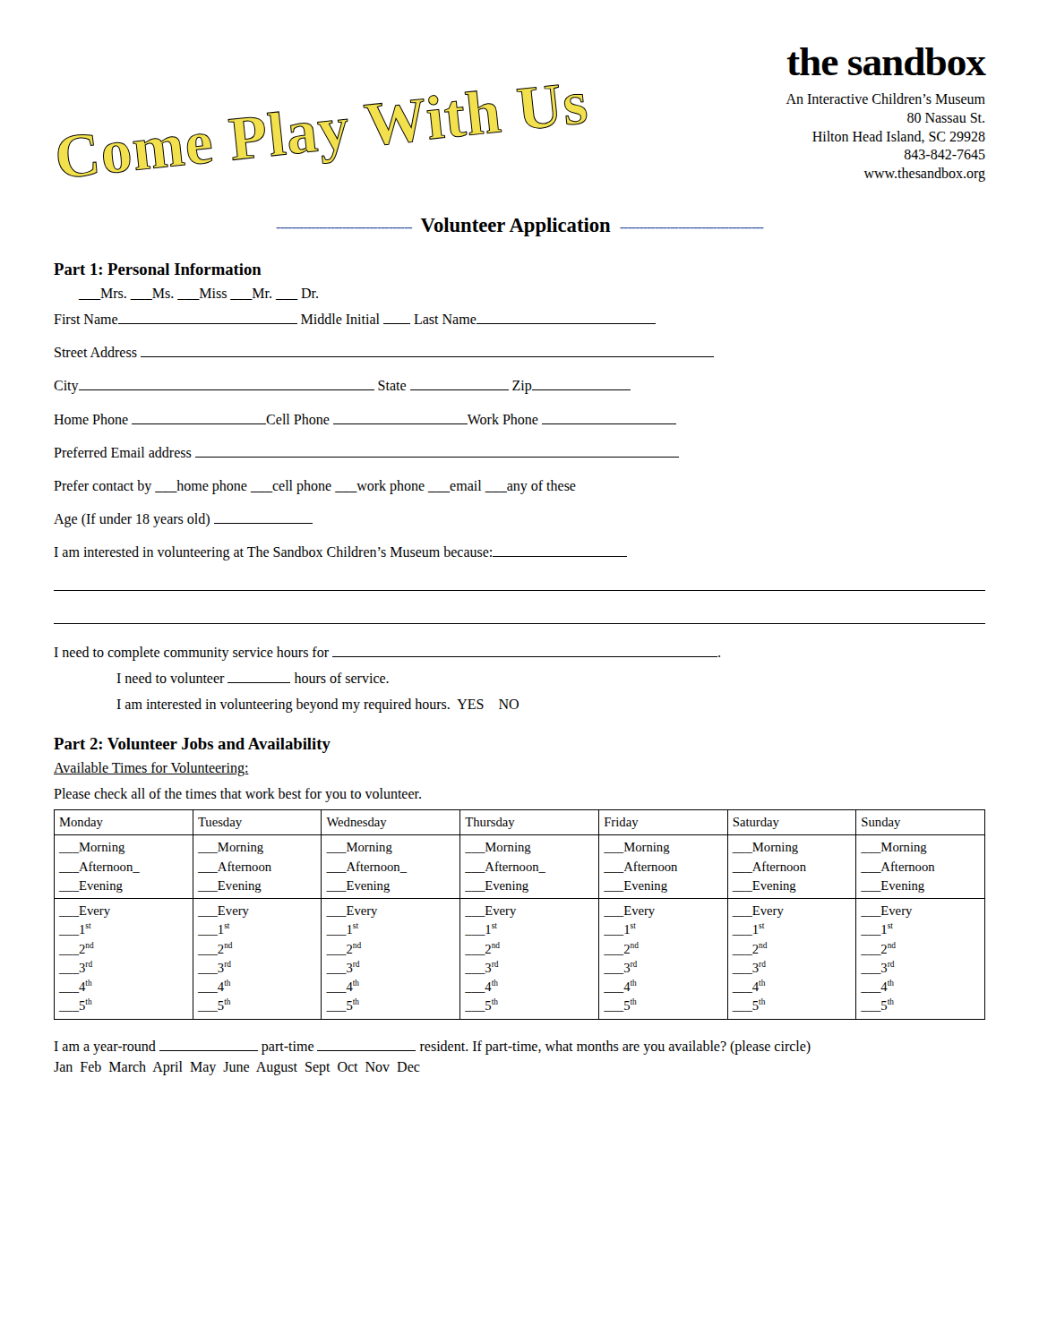Come Play With Us
the sandbox
An Interactive Children’s Museum
80 Nassau St.
Hilton Head Island, SC 29928
843-842-7645
www.thesandbox.org
----------------------------------- Volunteer Application -------------------------------------
Part 1: Personal Information
___Mrs. ___Ms. ___Miss ___Mr. ___ Dr.
First Name Middle Initial Last Name
Street Address
City State Zip
Home Phone Cell Phone Work Phone
Preferred Email address
Prefer contact by ___home phone ___cell phone ___work phone ___email ___any of these
Age (If under 18 years old)
I am interested in volunteering at The Sandbox Children’s Museum because:
I need to complete community service hours for .
I need to volunteer hours of service.
I am interested in volunteering beyond my required hours. YES NO
Part 2: Volunteer Jobs and Availability
Available Times for Volunteering:
Please check all of the times that work best for you to volunteer.
| Monday | Tuesday | Wednesday | Thursday | Friday | Saturday | Sunday |
| --- | --- | --- | --- | --- | --- | --- |
| ___Morning ___Afternoon_ ___Evening | ___Morning ___Afternoon ___Evening | ___Morning ___Afternoon_ ___Evening | ___Morning ___Afternoon_ ___Evening | ___Morning ___Afternoon ___Evening | ___Morning ___Afternoon ___Evening | ___Morning ___Afternoon ___Evening |
| ___Every ___1 st ___2 nd ___3 rd ___4 th ___5 th | ___Every ___1 st ___2 nd ___3 rd ___4 th ___5 th | ___Every ___1 st ___2 nd ___3 rd ___4 th ___5 th | ___Every ___1 st ___2 nd ___3 rd ___4 th ___5 th | ___Every ___1 st ___2 nd ___3 rd ___4 th ___5 th | ___Every ___1 st ___2 nd ___3 rd ___4 th ___5 th | ___Every ___1 st ___2 nd ___3 rd ___4 th ___5 th |
I am a year-round part-time resident. If part-time, what months are you available? (please circle) Jan Feb March April May June August Sept Oct Nov Dec